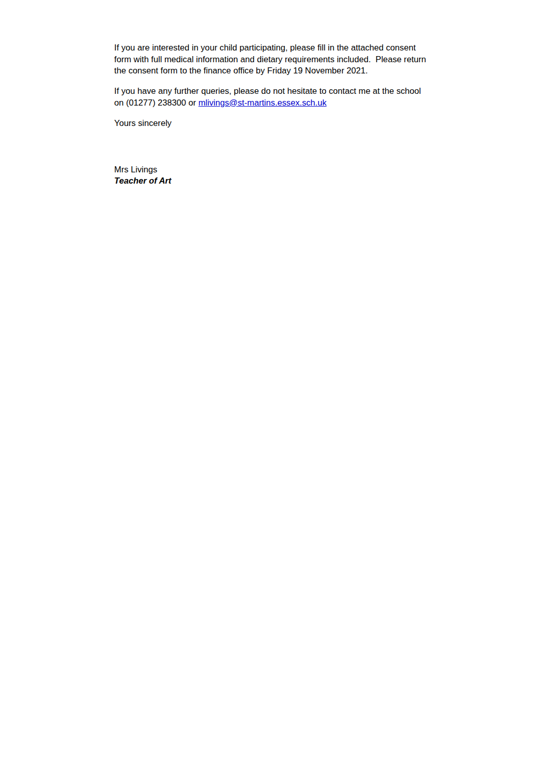If you are interested in your child participating, please fill in the attached consent form with full medical information and dietary requirements included. Please return the consent form to the finance office by Friday 19 November 2021.
If you have any further queries, please do not hesitate to contact me at the school on (01277) 238300 or mlivings@st-martins.essex.sch.uk
Yours sincerely
Mrs Livings
Teacher of Art